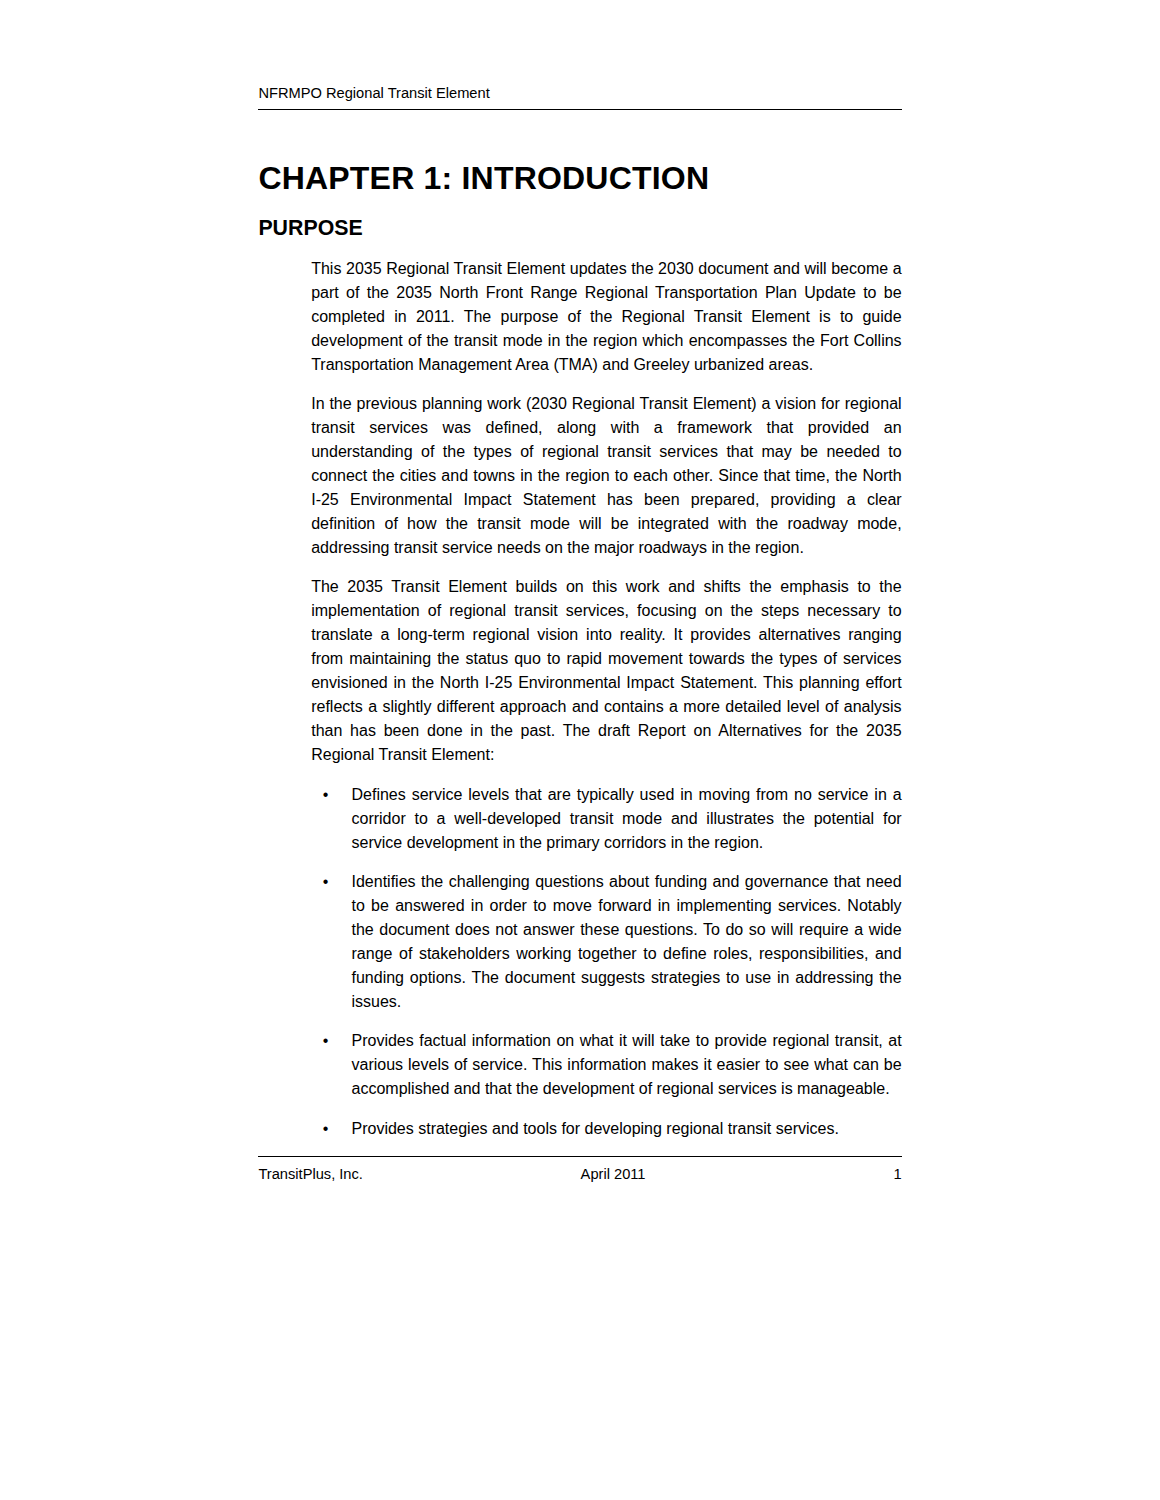NFRMPO Regional Transit Element
CHAPTER 1: INTRODUCTION
PURPOSE
This 2035 Regional Transit Element updates the 2030 document and will become a part of the 2035 North Front Range Regional Transportation Plan Update to be completed in 2011. The purpose of the Regional Transit Element is to guide development of the transit mode in the region which encompasses the Fort Collins Transportation Management Area (TMA) and Greeley urbanized areas.
In the previous planning work (2030 Regional Transit Element) a vision for regional transit services was defined, along with a framework that provided an understanding of the types of regional transit services that may be needed to connect the cities and towns in the region to each other. Since that time, the North I-25 Environmental Impact Statement has been prepared, providing a clear definition of how the transit mode will be integrated with the roadway mode, addressing transit service needs on the major roadways in the region.
The 2035 Transit Element builds on this work and shifts the emphasis to the implementation of regional transit services, focusing on the steps necessary to translate a long-term regional vision into reality. It provides alternatives ranging from maintaining the status quo to rapid movement towards the types of services envisioned in the North I-25 Environmental Impact Statement. This planning effort reflects a slightly different approach and contains a more detailed level of analysis than has been done in the past. The draft Report on Alternatives for the 2035 Regional Transit Element:
Defines service levels that are typically used in moving from no service in a corridor to a well-developed transit mode and illustrates the potential for service development in the primary corridors in the region.
Identifies the challenging questions about funding and governance that need to be answered in order to move forward in implementing services. Notably the document does not answer these questions. To do so will require a wide range of stakeholders working together to define roles, responsibilities, and funding options. The document suggests strategies to use in addressing the issues.
Provides factual information on what it will take to provide regional transit, at various levels of service. This information makes it easier to see what can be accomplished and that the development of regional services is manageable.
Provides strategies and tools for developing regional transit services.
TransitPlus, Inc.
April 2011
1